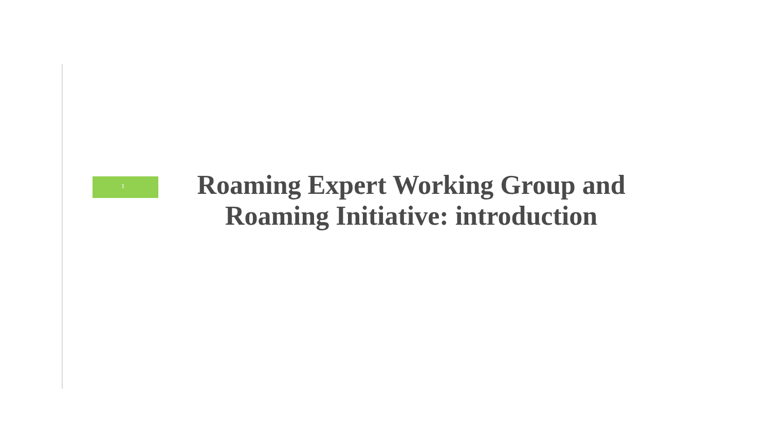1
Roaming Expert Working Group and Roaming Initiative: introduction